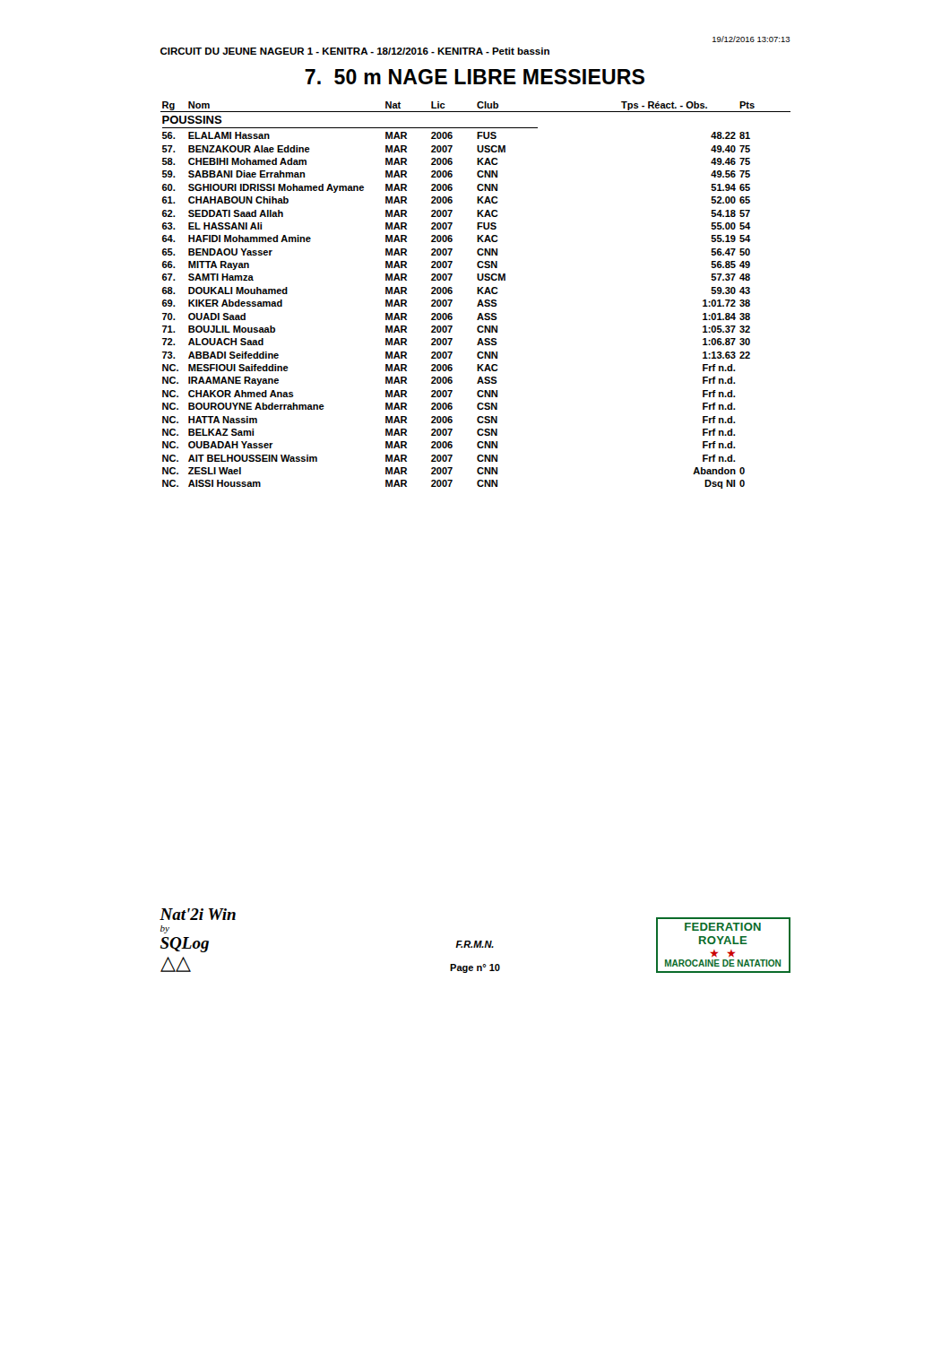19/12/2016 13:07:13
CIRCUIT DU JEUNE NAGEUR 1 - KENITRA - 18/12/2016 - KENITRA - Petit bassin
7. 50 m NAGE LIBRE MESSIEURS
| Rg | Nom | Nat | Lic | Club | Tps - Réact. - Obs. | Pts |
| --- | --- | --- | --- | --- | --- | --- |
| POUSSINS |
| 56. | ELALAMI Hassan | MAR | 2006 | FUS | 48.22 | 81 |
| 57. | BENZAKOUR Alae Eddine | MAR | 2007 | USCM | 49.40 | 75 |
| 58. | CHEBIHI Mohamed Adam | MAR | 2006 | KAC | 49.46 | 75 |
| 59. | SABBANI Diae Errahman | MAR | 2006 | CNN | 49.56 | 75 |
| 60. | SGHIOURI IDRISSI Mohamed Aymane | MAR | 2006 | CNN | 51.94 | 65 |
| 61. | CHAHABOUN Chihab | MAR | 2006 | KAC | 52.00 | 65 |
| 62. | SEDDATI Saad Allah | MAR | 2007 | KAC | 54.18 | 57 |
| 63. | EL HASSANI Ali | MAR | 2007 | FUS | 55.00 | 54 |
| 64. | HAFIDI Mohammed Amine | MAR | 2006 | KAC | 55.19 | 54 |
| 65. | BENDAOU Yasser | MAR | 2007 | CNN | 56.47 | 50 |
| 66. | MITTA Rayan | MAR | 2007 | CSN | 56.85 | 49 |
| 67. | SAMTI Hamza | MAR | 2007 | USCM | 57.37 | 48 |
| 68. | DOUKALI Mouhamed | MAR | 2006 | KAC | 59.30 | 43 |
| 69. | KIKER Abdessamad | MAR | 2007 | ASS | 1:01.72 | 38 |
| 70. | OUADI Saad | MAR | 2006 | ASS | 1:01.84 | 38 |
| 71. | BOUJLIL Mousaab | MAR | 2007 | CNN | 1:05.37 | 32 |
| 72. | ALOUACH Saad | MAR | 2007 | ASS | 1:06.87 | 30 |
| 73. | ABBADI Seifeddine | MAR | 2007 | CNN | 1:13.63 | 22 |
| NC. | MESFIOUI Saifeddine | MAR | 2006 | KAC | Frf n.d. | |
| NC. | IRAAMANE Rayane | MAR | 2006 | ASS | Frf n.d. | |
| NC. | CHAKOR Ahmed Anas | MAR | 2007 | CNN | Frf n.d. | |
| NC. | BOUROUYNE Abderrahmane | MAR | 2006 | CSN | Frf n.d. | |
| NC. | HATTA Nassim | MAR | 2006 | CSN | Frf n.d. | |
| NC. | BELKAZ Sami | MAR | 2007 | CSN | Frf n.d. | |
| NC. | OUBADAH Yasser | MAR | 2006 | CNN | Frf n.d. | |
| NC. | AIT BELHOUSSEIN Wassim | MAR | 2007 | CNN | Frf n.d. | |
| NC. | ZESLI Wael | MAR | 2007 | CNN | Abandon | 0 |
| NC. | AISSI Houssam | MAR | 2007 | CNN | Dsq NI | 0 |
Nat'2i Win
by
SQLog
△△
F.R.M.N.
Page n° 10
FEDERATION ROYALE
★ ★
MAROCAINE DE NATATION